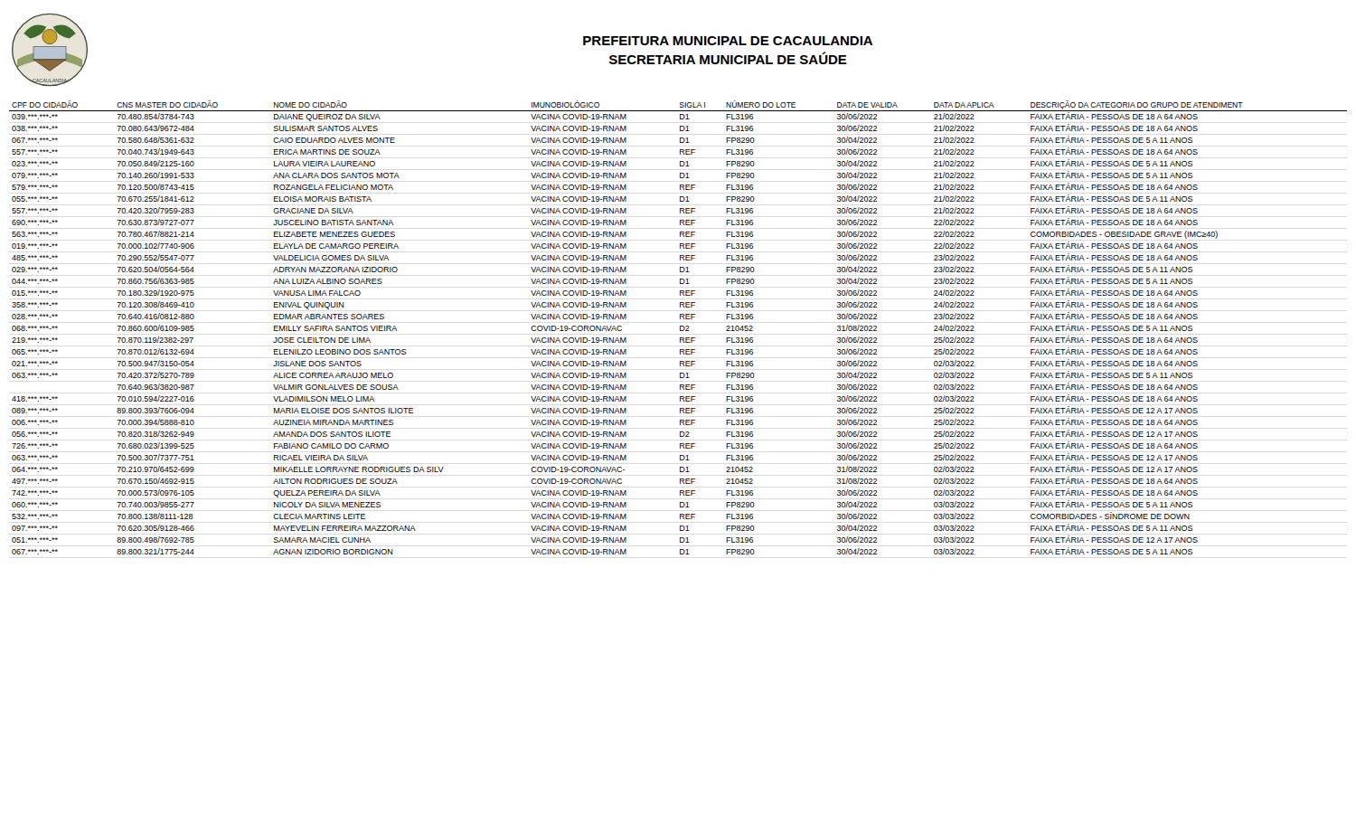CACAULANDIA
PREFEITURA MUNICIPAL DE CACAULANDIA
SECRETARIA MUNICIPAL DE SAÚDE
| CPF DO CIDADÃO | CNS MASTER DO CIDADÃO | NOME DO CIDADÃO | IMUNOBIOLÓGICO | SIGLA I | NÚMERO DO LOTE | DATA DE VALIDA | DATA DA APLICA | DESCRIÇÃO DA CATEGORIA DO GRUPO DE ATENDIMENT |
| --- | --- | --- | --- | --- | --- | --- | --- | --- |
| 039.***.***-** | 70.480.854/3784-743 | DAIANE QUEIROZ DA SILVA | VACINA COVID-19-RNAM | D1 | FL3196 | 30/06/2022 | 21/02/2022 | FAIXA ETÁRIA - PESSOAS DE 18 A 64 ANOS |
| 038.***.***-** | 70.080.643/9672-484 | SULISMAR SANTOS ALVES | VACINA COVID-19-RNAM | D1 | FL3196 | 30/06/2022 | 21/02/2022 | FAIXA ETÁRIA - PESSOAS DE 18 A 64 ANOS |
| 067.***.***-** | 70.580.648/5361-632 | CAIO EDUARDO ALVES MONTE | VACINA COVID-19-RNAM | D1 | FP8290 | 30/04/2022 | 21/02/2022 | FAIXA ETÁRIA - PESSOAS DE 5 A 11 ANOS |
| 557.***.***-** | 70.040.743/1949-643 | ERICA MARTINS DE SOUZA | VACINA COVID-19-RNAM | REF | FL3196 | 30/06/2022 | 21/02/2022 | FAIXA ETÁRIA - PESSOAS DE 18 A 64 ANOS |
| 023.***.***-** | 70.050.849/2125-160 | LAURA VIEIRA LAUREANO | VACINA COVID-19-RNAM | D1 | FP8290 | 30/04/2022 | 21/02/2022 | FAIXA ETÁRIA - PESSOAS DE 5 A 11 ANOS |
| 079.***.***-** | 70.140.260/1991-533 | ANA CLARA DOS SANTOS MOTA | VACINA COVID-19-RNAM | D1 | FP8290 | 30/04/2022 | 21/02/2022 | FAIXA ETÁRIA - PESSOAS DE 5 A 11 ANOS |
| 579.***.***-** | 70.120.500/8743-415 | ROZANGELA FELICIANO MOTA | VACINA COVID-19-RNAM | REF | FL3196 | 30/06/2022 | 21/02/2022 | FAIXA ETÁRIA - PESSOAS DE 18 A 64 ANOS |
| 055.***.***-** | 70.670.255/1841-612 | ELOISA MORAIS BATISTA | VACINA COVID-19-RNAM | D1 | FP8290 | 30/04/2022 | 21/02/2022 | FAIXA ETÁRIA - PESSOAS DE 5 A 11 ANOS |
| 557.***.***-** | 70.420.320/7959-283 | GRACIANE DA SILVA | VACINA COVID-19-RNAM | REF | FL3196 | 30/06/2022 | 21/02/2022 | FAIXA ETÁRIA - PESSOAS DE 18 A 64 ANOS |
| 690.***.***-** | 70.630.873/9727-077 | JUSCELINO BATISTA SANTANA | VACINA COVID-19-RNAM | REF | FL3196 | 30/06/2022 | 22/02/2022 | FAIXA ETÁRIA - PESSOAS DE 18 A 64 ANOS |
| 563.***.***-** | 70.780.467/8821-214 | ELIZABETE MENEZES GUEDES | VACINA COVID-19-RNAM | REF | FL3196 | 30/06/2022 | 22/02/2022 | COMORBIDADES - OBESIDADE GRAVE (IMC≥40) |
| 019.***.***-** | 70.000.102/7740-906 | ELAYLA DE CAMARGO PEREIRA | VACINA COVID-19-RNAM | REF | FL3196 | 30/06/2022 | 22/02/2022 | FAIXA ETÁRIA - PESSOAS DE 18 A 64 ANOS |
| 485.***.***-** | 70.290.552/5547-077 | VALDELICIA GOMES DA SILVA | VACINA COVID-19-RNAM | REF | FL3196 | 30/06/2022 | 23/02/2022 | FAIXA ETÁRIA - PESSOAS DE 18 A 64 ANOS |
| 029.***.***-** | 70.620.504/0564-564 | ADRYAN MAZZORANA IZIDORIO | VACINA COVID-19-RNAM | D1 | FP8290 | 30/04/2022 | 23/02/2022 | FAIXA ETÁRIA - PESSOAS DE 5 A 11 ANOS |
| 044.***.***-** | 70.860.756/6363-985 | ANA LUIZA ALBINO SOARES | VACINA COVID-19-RNAM | D1 | FP8290 | 30/04/2022 | 23/02/2022 | FAIXA ETÁRIA - PESSOAS DE 5 A 11 ANOS |
| 015.***.***-** | 70.180.329/1920-975 | VANUSA LIMA FALCAO | VACINA COVID-19-RNAM | REF | FL3196 | 30/06/2022 | 24/02/2022 | FAIXA ETÁRIA - PESSOAS DE 18 A 64 ANOS |
| 358.***.***-** | 70.120.308/8469-410 | ENIVAL QUINQUIN | VACINA COVID-19-RNAM | REF | FL3196 | 30/06/2022 | 24/02/2022 | FAIXA ETÁRIA - PESSOAS DE 18 A 64 ANOS |
| 028.***.***-** | 70.640.416/0812-880 | EDMAR ABRANTES SOARES | VACINA COVID-19-RNAM | REF | FL3196 | 30/06/2022 | 23/02/2022 | FAIXA ETÁRIA - PESSOAS DE 18 A 64 ANOS |
| 068.***.***-** | 70.860.600/6109-985 | EMILLY SAFIRA SANTOS VIEIRA | COVID-19-CORONAVAC | D2 | 210452 | 31/08/2022 | 24/02/2022 | FAIXA ETÁRIA - PESSOAS DE 5 A 11 ANOS |
| 219.***.***-** | 70.870.119/2382-297 | JOSE CLEILTON DE LIMA | VACINA COVID-19-RNAM | REF | FL3196 | 30/06/2022 | 25/02/2022 | FAIXA ETÁRIA - PESSOAS DE 18 A 64 ANOS |
| 065.***.***-** | 70.870.012/6132-694 | ELENILZO LEOBINO DOS SANTOS | VACINA COVID-19-RNAM | REF | FL3196 | 30/06/2022 | 25/02/2022 | FAIXA ETÁRIA - PESSOAS DE 18 A 64 ANOS |
| 021.***.***-** | 70.500.947/3150-054 | JISLANE DOS SANTOS | VACINA COVID-19-RNAM | REF | FL3196 | 30/06/2022 | 02/03/2022 | FAIXA ETÁRIA - PESSOAS DE 18 A 64 ANOS |
| 063.***.***-** | 70.420.372/5270-789 | ALICE CORREA ARAUJO MELO | VACINA COVID-19-RNAM | D1 | FP8290 | 30/04/2022 | 02/03/2022 | FAIXA ETÁRIA - PESSOAS DE 5 A 11 ANOS |
| | 70.640.963/3820-987 | VALMIR GONLALVES DE SOUSA | VACINA COVID-19-RNAM | REF | FL3196 | 30/06/2022 | 02/03/2022 | FAIXA ETÁRIA - PESSOAS DE 18 A 64 ANOS |
| 418.***.***-** | 70.010.594/2227-016 | VLADIMILSON MELO LIMA | VACINA COVID-19-RNAM | REF | FL3196 | 30/06/2022 | 02/03/2022 | FAIXA ETÁRIA - PESSOAS DE 18 A 64 ANOS |
| 089.***.***-** | 89.800.393/7606-094 | MARIA ELOISE DOS SANTOS ILIOTE | VACINA COVID-19-RNAM | REF | FL3196 | 30/06/2022 | 25/02/2022 | FAIXA ETÁRIA - PESSOAS DE 12 A 17 ANOS |
| 006.***.***-** | 70.000.394/5888-810 | AUZINEIA MIRANDA MARTINES | VACINA COVID-19-RNAM | REF | FL3196 | 30/06/2022 | 25/02/2022 | FAIXA ETÁRIA - PESSOAS DE 18 A 64 ANOS |
| 056.***.***-** | 70.820.318/3262-949 | AMANDA DOS SANTOS ILIOTE | VACINA COVID-19-RNAM | D2 | FL3196 | 30/06/2022 | 25/02/2022 | FAIXA ETÁRIA - PESSOAS DE 12 A 17 ANOS |
| 726.***.***-** | 70.680.023/1399-525 | FABIANO CAMILO DO CARMO | VACINA COVID-19-RNAM | REF | FL3196 | 30/06/2022 | 25/02/2022 | FAIXA ETÁRIA - PESSOAS DE 18 A 64 ANOS |
| 063.***.***-** | 70.500.307/7377-751 | RICAEL VIEIRA DA SILVA | VACINA COVID-19-RNAM | D1 | FL3196 | 30/06/2022 | 25/02/2022 | FAIXA ETÁRIA - PESSOAS DE 12 A 17 ANOS |
| 064.***.***-** | 70.210.970/6452-699 | MIKAELLE LORRAYNE RODRIGUES DA SILV | COVID-19-CORONAVAC- | D1 | 210452 | 31/08/2022 | 02/03/2022 | FAIXA ETÁRIA - PESSOAS DE 12 A 17 ANOS |
| 497.***.***-** | 70.670.150/4692-915 | AILTON RODRIGUES DE SOUZA | COVID-19-CORONAVAC | REF | 210452 | 31/08/2022 | 02/03/2022 | FAIXA ETÁRIA - PESSOAS DE 18 A 64 ANOS |
| 742.***.***-** | 70.000.573/0976-105 | QUELZA PEREIRA DA SILVA | VACINA COVID-19-RNAM | REF | FL3196 | 30/06/2022 | 02/03/2022 | FAIXA ETÁRIA - PESSOAS DE 18 A 64 ANOS |
| 060.***.***-** | 70.740.003/9855-277 | NICOLY DA SILVA MENEZES | VACINA COVID-19-RNAM | D1 | FP8290 | 30/04/2022 | 03/03/2022 | FAIXA ETÁRIA - PESSOAS DE 5 A 11 ANOS |
| 532.***.***-** | 70.800.138/8111-128 | CLECIA MARTINS LEITE | VACINA COVID-19-RNAM | REF | FL3196 | 30/06/2022 | 03/03/2022 | COMORBIDADES - SÍNDROME DE DOWN |
| 097.***.***-** | 70.620.305/9128-466 | MAYEVELIN FERREIRA MAZZORANA | VACINA COVID-19-RNAM | D1 | FP8290 | 30/04/2022 | 03/03/2022 | FAIXA ETÁRIA - PESSOAS DE 5 A 11 ANOS |
| 051.***.***-** | 89.800.498/7692-785 | SAMARA MACIEL CUNHA | VACINA COVID-19-RNAM | D1 | FL3196 | 30/06/2022 | 03/03/2022 | FAIXA ETÁRIA - PESSOAS DE 12 A 17 ANOS |
| 067.***.***-** | 89.800.321/1775-244 | AGNAN IZIDORIO BORDIGNON | VACINA COVID-19-RNAM | D1 | FP8290 | 30/04/2022 | 03/03/2022 | FAIXA ETÁRIA - PESSOAS DE 5 A 11 ANOS |